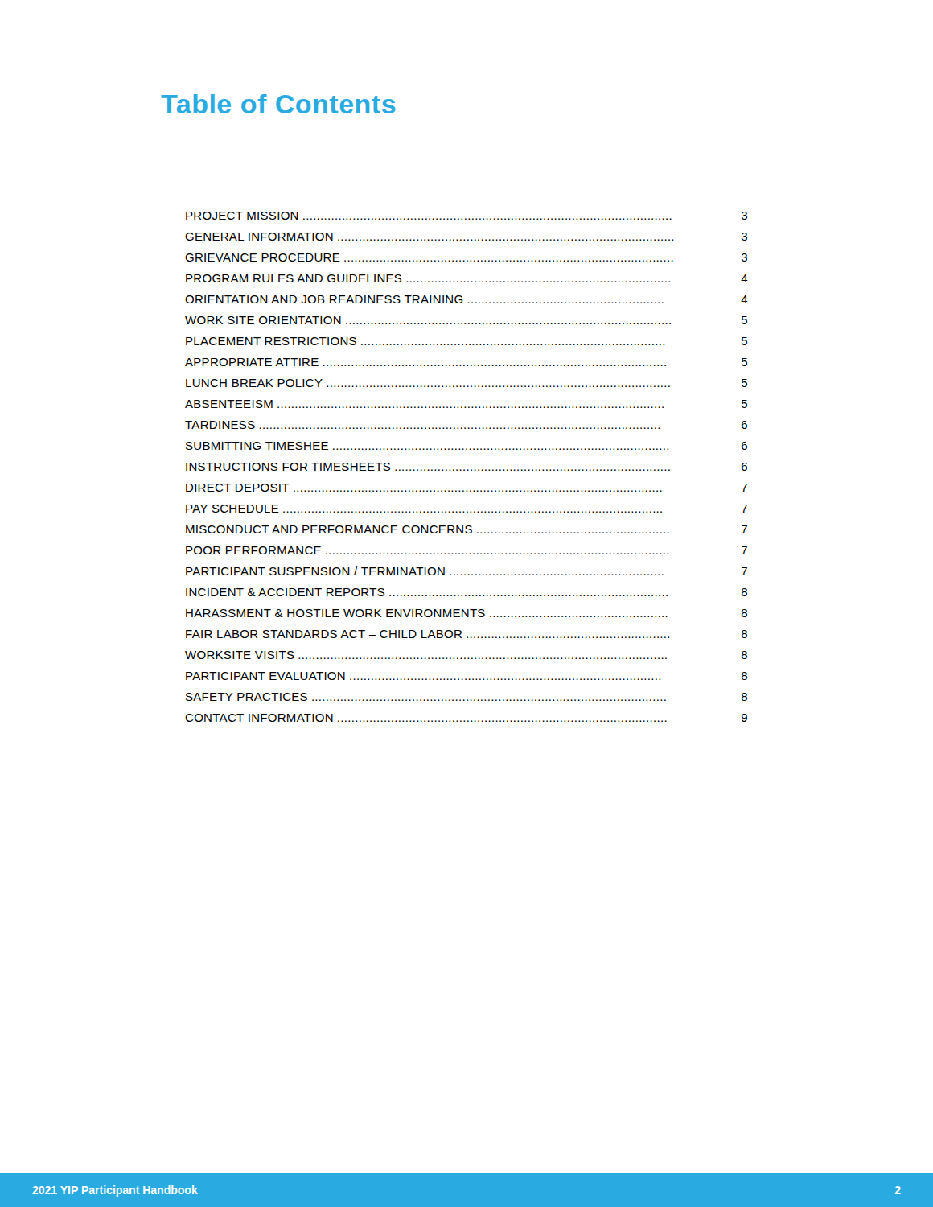Table of Contents
PROJECT MISSION....................................................................................................... 3
GENERAL INFORMATION.............................................................................................. 3
GRIEVANCE PROCEDURE............................................................................................ 3
PROGRAM RULES AND GUIDELINES.......................................................................... 4
ORIENTATION AND JOB READINESS TRAINING....................................................... 4
WORK SITE ORIENTATION........................................................................................... 5
PLACEMENT RESTRICTIONS..................................................................................... 5
APPROPRIATE ATTIRE................................................................................................ 5
LUNCH BREAK POLICY................................................................................................ 5
ABSENTEEISM............................................................................................................ 5
TARDINESS................................................................................................................ 6
SUBMITTING TIMESHEE.............................................................................................. 6
INSTRUCTIONS FOR TIMESHEETS............................................................................. 6
DIRECT DEPOSIT....................................................................................................... 7
PAY SCHEDULE.......................................................................................................... 7
MISCONDUCT AND PERFORMANCE CONCERNS...................................................... 7
POOR PERFORMANCE................................................................................................ 7
PARTICIPANT SUSPENSION / TERMINATION............................................................ 7
INCIDENT & ACCIDENT REPORTS.............................................................................. 8
HARASSMENT & HOSTILE WORK ENVIRONMENTS.................................................. 8
FAIR LABOR STANDARDS ACT – CHILD LABOR......................................................... 8
WORKSITE VISITS....................................................................................................... 8
PARTICIPANT EVALUATION....................................................................................... 8
SAFETY PRACTICES................................................................................................... 8
CONTACT INFORMATION............................................................................................ 9
2021 YIP Participant Handbook
2